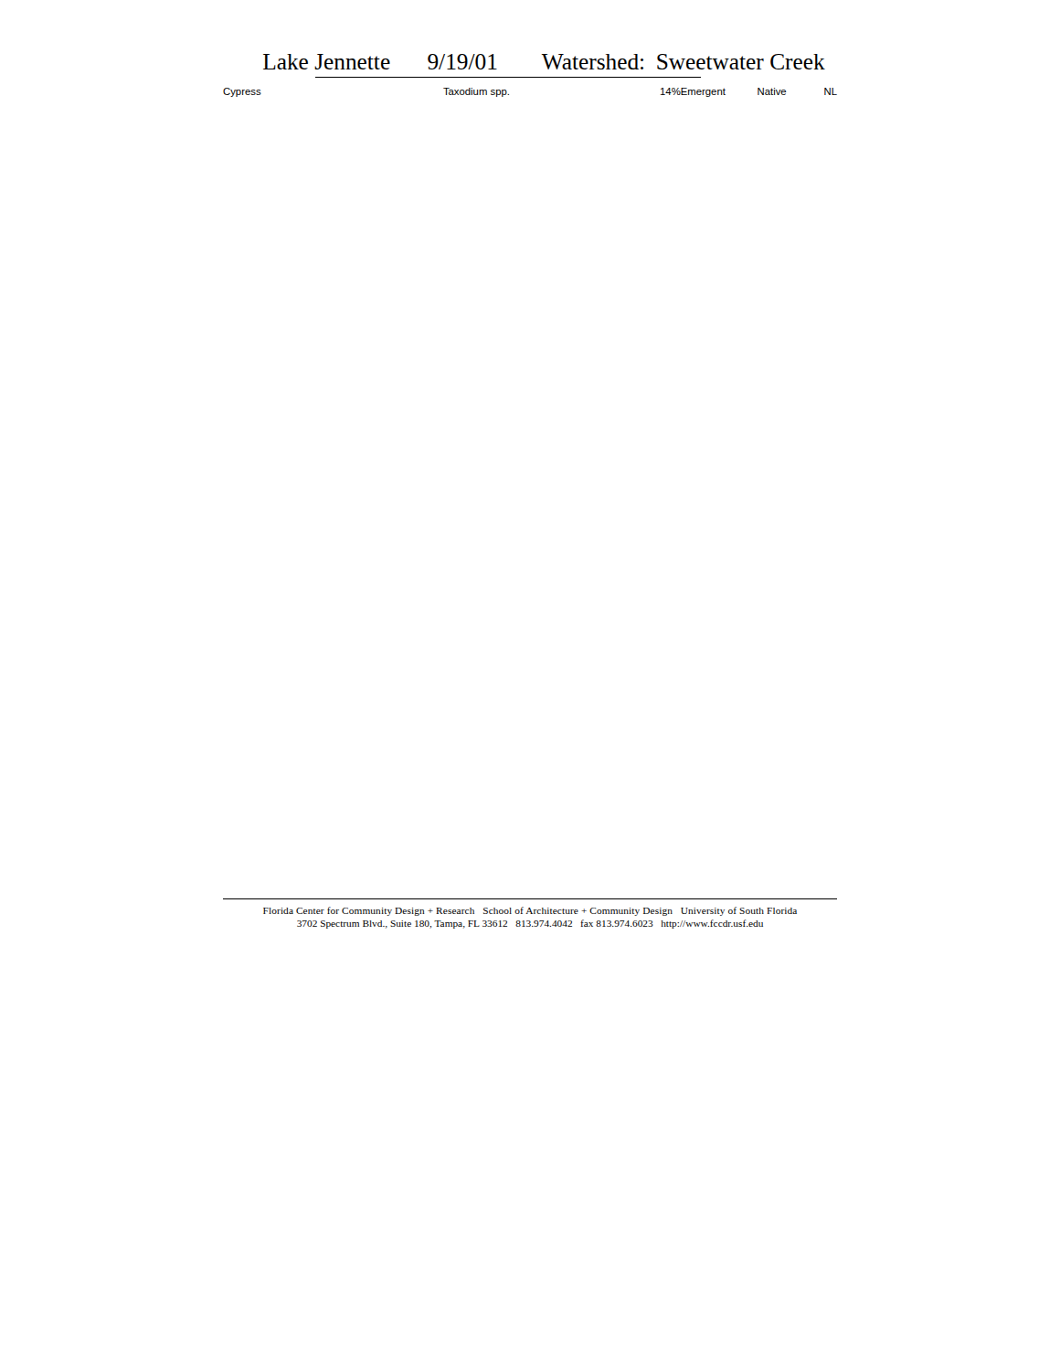Lake Jennette 9/19/01 Watershed: Sweetwater Creek
| Cypress | Taxodium spp. | 14% | Emergent | Native | NL |
Florida Center for Community Design + Research School of Architecture + Community Design University of South Florida
3702 Spectrum Blvd., Suite 180, Tampa, FL 33612 813.974.4042 fax 813.974.6023 http://www.fccdr.usf.edu